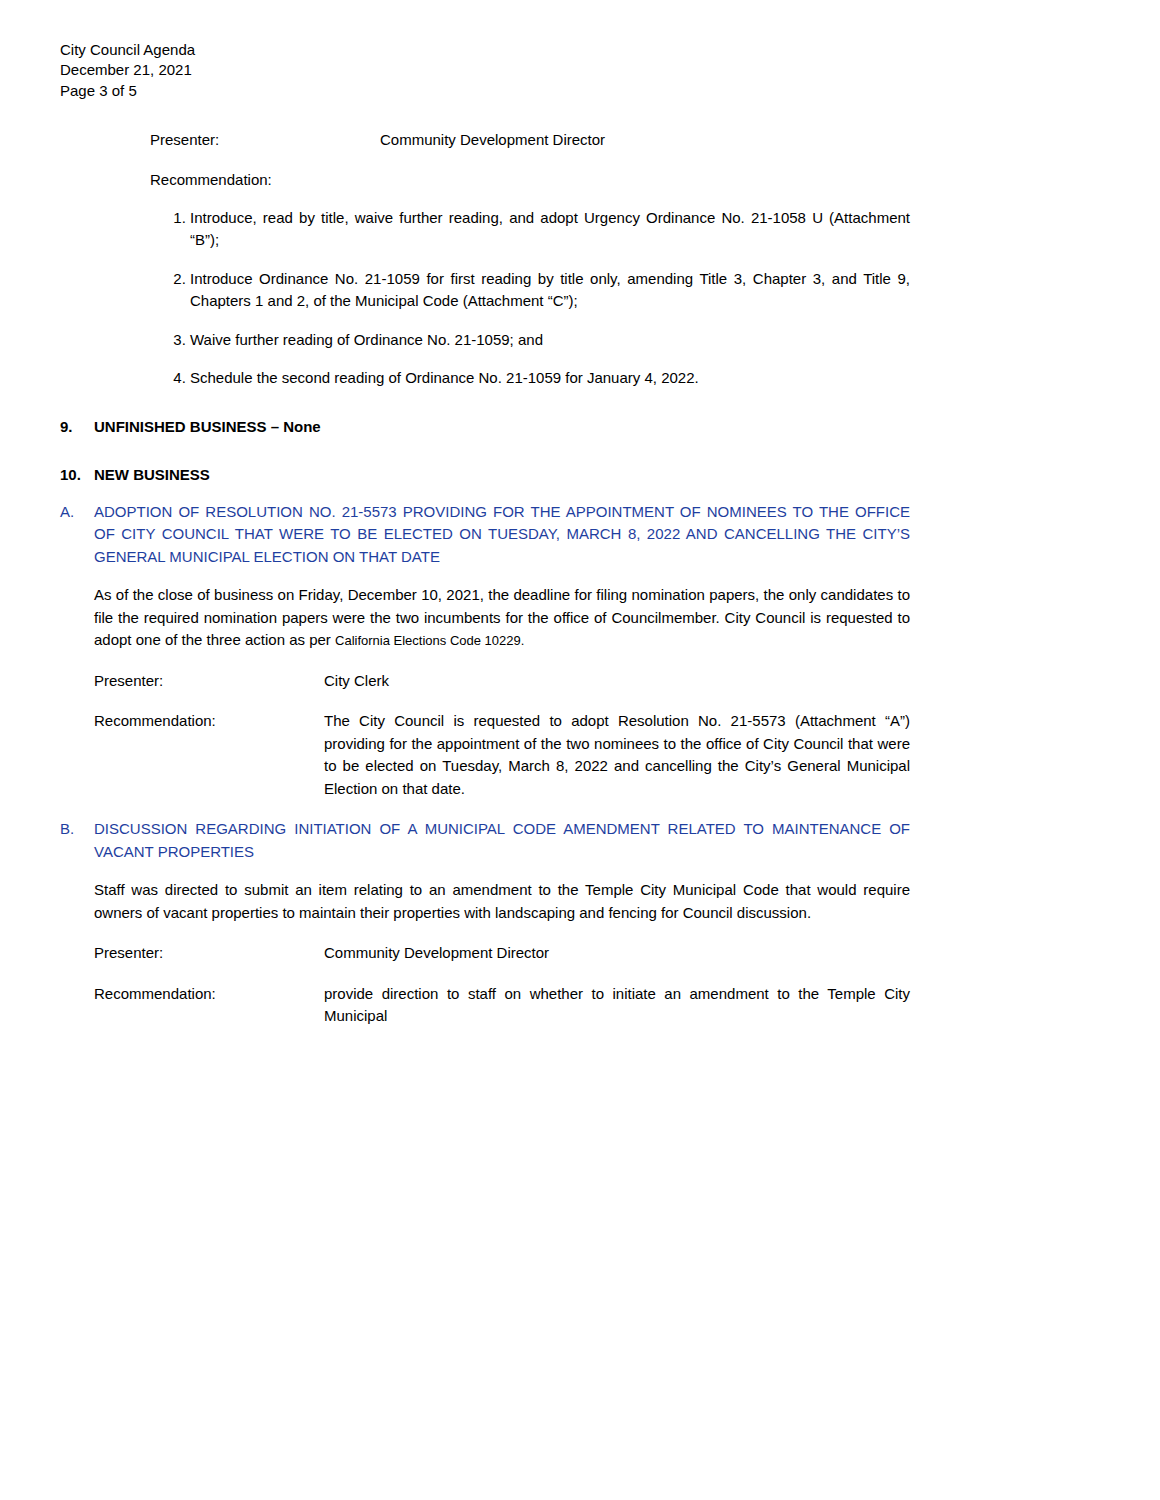City Council Agenda
December 21, 2021
Page 3 of 5
Presenter:
Community Development Director
Recommendation:
Introduce, read by title, waive further reading, and adopt Urgency Ordinance No. 21-1058 U (Attachment “B”);
Introduce Ordinance No. 21-1059 for first reading by title only, amending Title 3, Chapter 3, and Title 9, Chapters 1 and 2, of the Municipal Code (Attachment “C”);
Waive further reading of Ordinance No. 21-1059; and
Schedule the second reading of Ordinance No. 21-1059 for January 4, 2022.
9. UNFINISHED BUSINESS – None
10. NEW BUSINESS
A. ADOPTION OF RESOLUTION NO. 21-5573 PROVIDING FOR THE APPOINTMENT OF NOMINEES TO THE OFFICE OF CITY COUNCIL THAT WERE TO BE ELECTED ON TUESDAY, MARCH 8, 2022 AND CANCELLING THE CITY’S GENERAL MUNICIPAL ELECTION ON THAT DATE
As of the close of business on Friday, December 10, 2021, the deadline for filing nomination papers, the only candidates to file the required nomination papers were the two incumbents for the office of Councilmember. City Council is requested to adopt one of the three action as per California Elections Code 10229.
Presenter:
City Clerk
Recommendation:
The City Council is requested to adopt Resolution No. 21-5573 (Attachment “A”) providing for the appointment of the two nominees to the office of City Council that were to be elected on Tuesday, March 8, 2022 and cancelling the City’s General Municipal Election on that date.
B. DISCUSSION REGARDING INITIATION OF A MUNICIPAL CODE AMENDMENT RELATED TO MAINTENANCE OF VACANT PROPERTIES
Staff was directed to submit an item relating to an amendment to the Temple City Municipal Code that would require owners of vacant properties to maintain their properties with landscaping and fencing for Council discussion.
Presenter:
Community Development Director
Recommendation:
provide direction to staff on whether to initiate an amendment to the Temple City Municipal